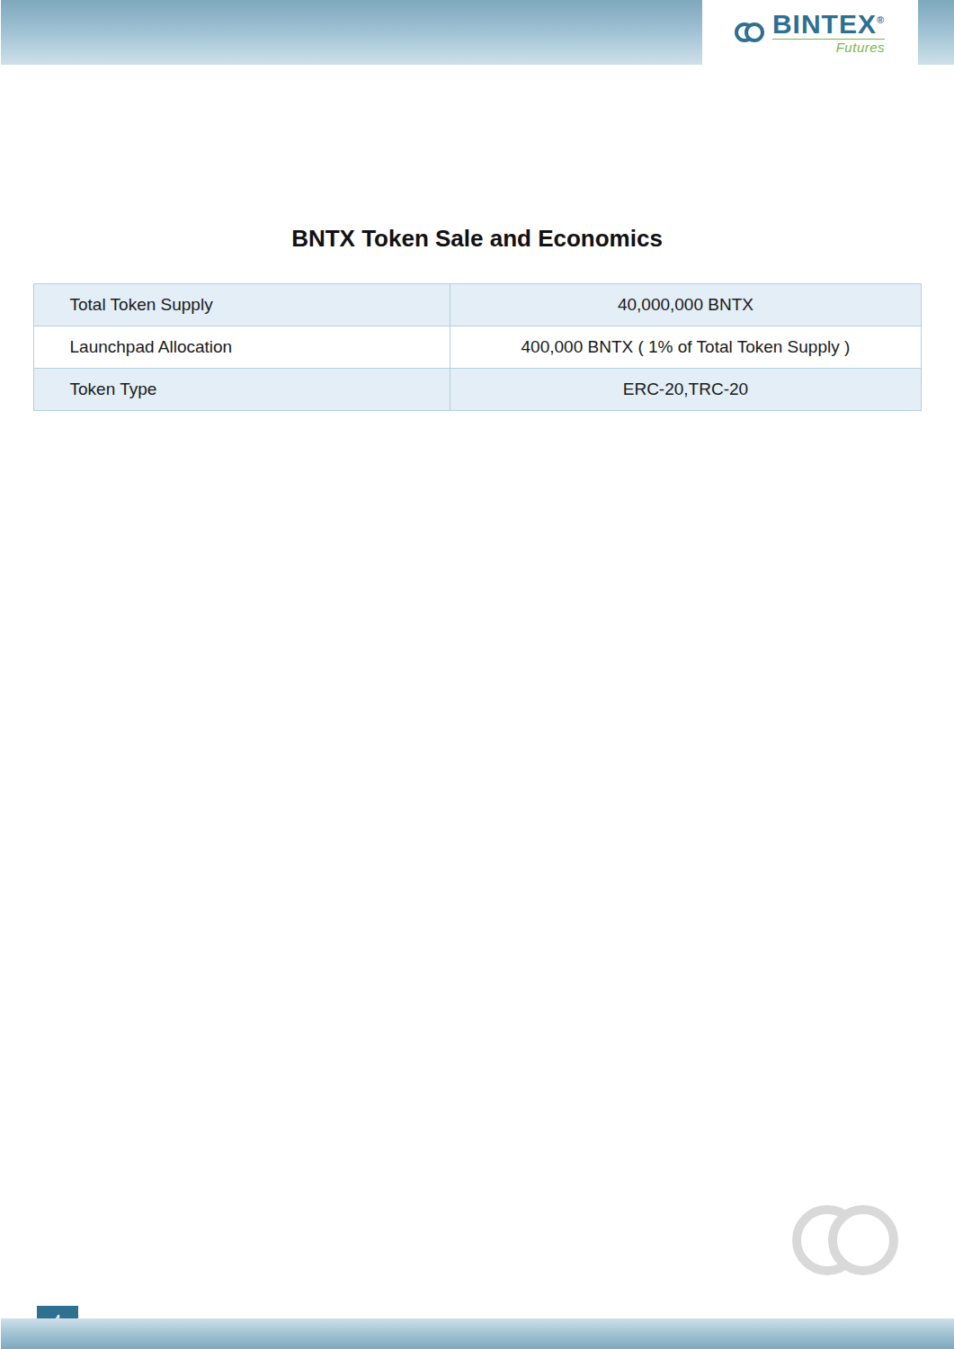BINTEX®
Futures
BNTX Token Sale and Economics
| Total Token Supply | 40,000,000 BNTX |
| Launchpad Allocation | 400,000 BNTX ( 1% of Total Token Supply ) |
| Token Type | ERC-20,TRC-20 |
4